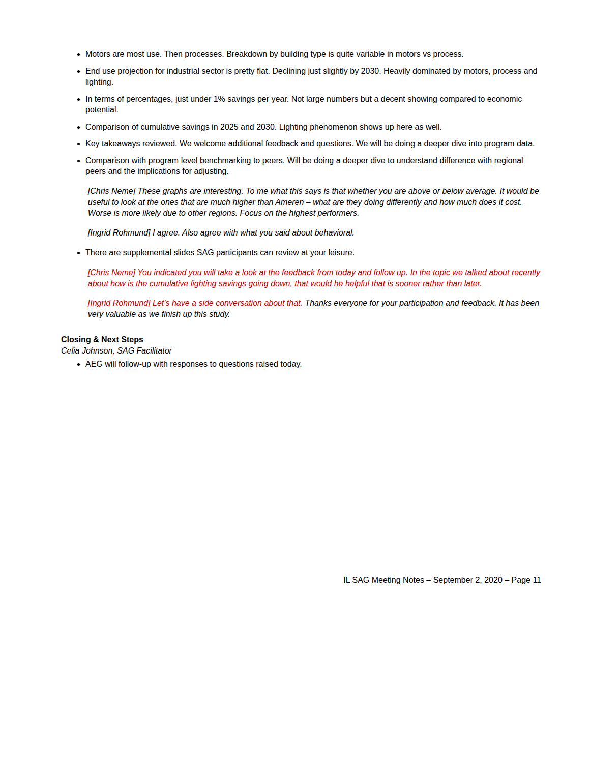Motors are most use. Then processes. Breakdown by building type is quite variable in motors vs process.
End use projection for industrial sector is pretty flat. Declining just slightly by 2030. Heavily dominated by motors, process and lighting.
In terms of percentages, just under 1% savings per year. Not large numbers but a decent showing compared to economic potential.
Comparison of cumulative savings in 2025 and 2030. Lighting phenomenon shows up here as well.
Key takeaways reviewed. We welcome additional feedback and questions. We will be doing a deeper dive into program data.
Comparison with program level benchmarking to peers. Will be doing a deeper dive to understand difference with regional peers and the implications for adjusting.
[Chris Neme] These graphs are interesting. To me what this says is that whether you are above or below average. It would be useful to look at the ones that are much higher than Ameren – what are they doing differently and how much does it cost. Worse is more likely due to other regions. Focus on the highest performers.
[Ingrid Rohmund] I agree. Also agree with what you said about behavioral.
There are supplemental slides SAG participants can review at your leisure.
[Chris Neme] You indicated you will take a look at the feedback from today and follow up. In the topic we talked about recently about how is the cumulative lighting savings going down, that would he helpful that is sooner rather than later.
[Ingrid Rohmund] Let’s have a side conversation about that. Thanks everyone for your participation and feedback. It has been very valuable as we finish up this study.
Closing & Next Steps
Celia Johnson, SAG Facilitator
AEG will follow-up with responses to questions raised today.
IL SAG Meeting Notes – September 2, 2020 – Page 11